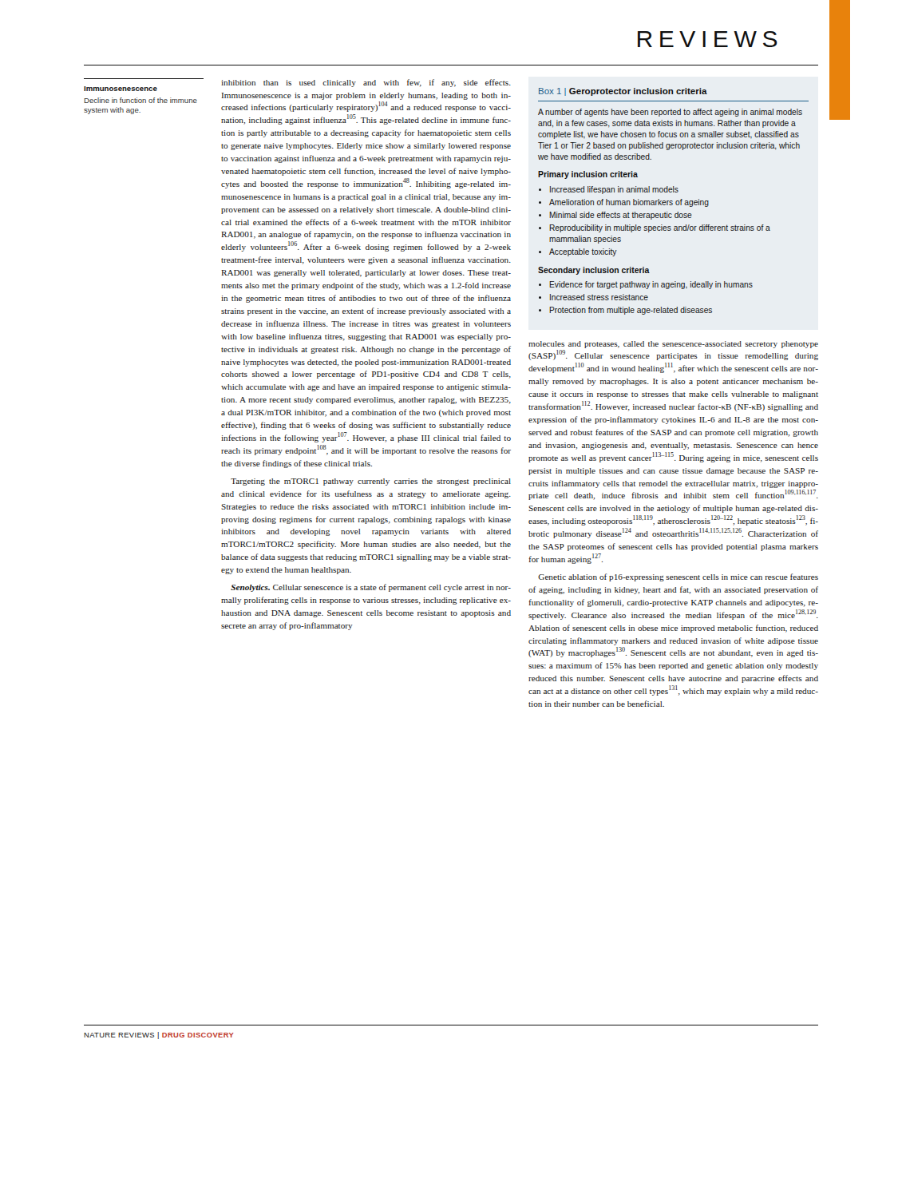Reviews
Immunosenescence Decline in function of the immune system with age.
inhibition than is used clinically and with few, if any, side effects. Immunosenescence is a major problem in elderly humans, leading to both increased infections (particularly respiratory)104 and a reduced response to vaccination, including against influenza105. This age-related decline in immune function is partly attributable to a decreasing capacity for haematopoietic stem cells to generate naive lymphocytes. Elderly mice show a similarly lowered response to vaccination against influenza and a 6-week pretreatment with rapamycin rejuvenated haematopoietic stem cell function, increased the level of naive lymphocytes and boosted the response to immunization48. Inhibiting age-related immunosenescence in humans is a practical goal in a clinical trial, because any improvement can be assessed on a relatively short timescale. A double-blind clinical trial examined the effects of a 6-week treatment with the mTOR inhibitor RAD001, an analogue of rapamycin, on the response to influenza vaccination in elderly volunteers106. After a 6-week dosing regimen followed by a 2-week treatment-free interval, volunteers were given a seasonal influenza vaccination. RAD001 was generally well tolerated, particularly at lower doses. These treatments also met the primary endpoint of the study, which was a 1.2-fold increase in the geometric mean titres of antibodies to two out of three of the influenza strains present in the vaccine, an extent of increase previously associated with a decrease in influenza illness. The increase in titres was greatest in volunteers with low baseline influenza titres, suggesting that RAD001 was especially protective in individuals at greatest risk. Although no change in the percentage of naive lymphocytes was detected, the pooled post-immunization RAD001-treated cohorts showed a lower percentage of PD1-positive CD4 and CD8 T cells, which accumulate with age and have an impaired response to antigenic stimulation. A more recent study compared everolimus, another rapalog, with BEZ235, a dual PI3K/mTOR inhibitor, and a combination of the two (which proved most effective), finding that 6 weeks of dosing was sufficient to substantially reduce infections in the following year107. However, a phase III clinical trial failed to reach its primary endpoint108, and it will be important to resolve the reasons for the diverse findings of these clinical trials.
Targeting the mTORC1 pathway currently carries the strongest preclinical and clinical evidence for its usefulness as a strategy to ameliorate ageing. Strategies to reduce the risks associated with mTORC1 inhibition include improving dosing regimens for current rapalogs, combining rapalogs with kinase inhibitors and developing novel rapamycin variants with altered mTORC1/mTORC2 specificity. More human studies are also needed, but the balance of data suggests that reducing mTORC1 signalling may be a viable strategy to extend the human healthspan.
Senolytics. Cellular senescence is a state of permanent cell cycle arrest in normally proliferating cells in response to various stresses, including replicative exhaustion and DNA damage. Senescent cells become resistant to apoptosis and secrete an array of pro-inflammatory
Box 1 | Geroprotector inclusion criteria
A number of agents have been reported to affect ageing in animal models and, in a few cases, some data exists in humans. Rather than provide a complete list, we have chosen to focus on a smaller subset, classified as Tier 1 or Tier 2 based on published geroprotector inclusion criteria, which we have modified as described.
Primary inclusion criteria
Increased lifespan in animal models
Amelioration of human biomarkers of ageing
Minimal side effects at therapeutic dose
Reproducibility in multiple species and/or different strains of a mammalian species
Acceptable toxicity
Secondary inclusion criteria
Evidence for target pathway in ageing, ideally in humans
Increased stress resistance
Protection from multiple age-related diseases
molecules and proteases, called the senescence-associated secretory phenotype (SASP)109. Cellular senescence participates in tissue remodelling during development110 and in wound healing111, after which the senescent cells are normally removed by macrophages. It is also a potent anticancer mechanism because it occurs in response to stresses that make cells vulnerable to malignant transformation112. However, increased nuclear factor-κB (NF-κB) signalling and expression of the pro-inflammatory cytokines IL-6 and IL-8 are the most conserved and robust features of the SASP and can promote cell migration, growth and invasion, angiogenesis and, eventually, metastasis. Senescence can hence promote as well as prevent cancer113–115. During ageing in mice, senescent cells persist in multiple tissues and can cause tissue damage because the SASP recruits inflammatory cells that remodel the extracellular matrix, trigger inappropriate cell death, induce fibrosis and inhibit stem cell function109,116,117. Senescent cells are involved in the aetiology of multiple human age-related diseases, including osteoporosis118,119, atherosclerosis120–122, hepatic steatosis123, fibrotic pulmonary disease124 and osteoarthritis114,115,125,126. Characterization of the SASP proteomes of senescent cells has provided potential plasma markers for human ageing127.
Genetic ablation of p16-expressing senescent cells in mice can rescue features of ageing, including in kidney, heart and fat, with an associated preservation of functionality of glomeruli, cardio-protective KATP channels and adipocytes, respectively. Clearance also increased the median lifespan of the mice128,129. Ablation of senescent cells in obese mice improved metabolic function, reduced circulating inflammatory markers and reduced invasion of white adipose tissue (WAT) by macrophages130. Senescent cells are not abundant, even in aged tissues: a maximum of 15% has been reported and genetic ablation only modestly reduced this number. Senescent cells have autocrine and paracrine effects and can act at a distance on other cell types131, which may explain why a mild reduction in their number can be beneficial.
NATURE REVIEWS | DRUG DISCOVERY